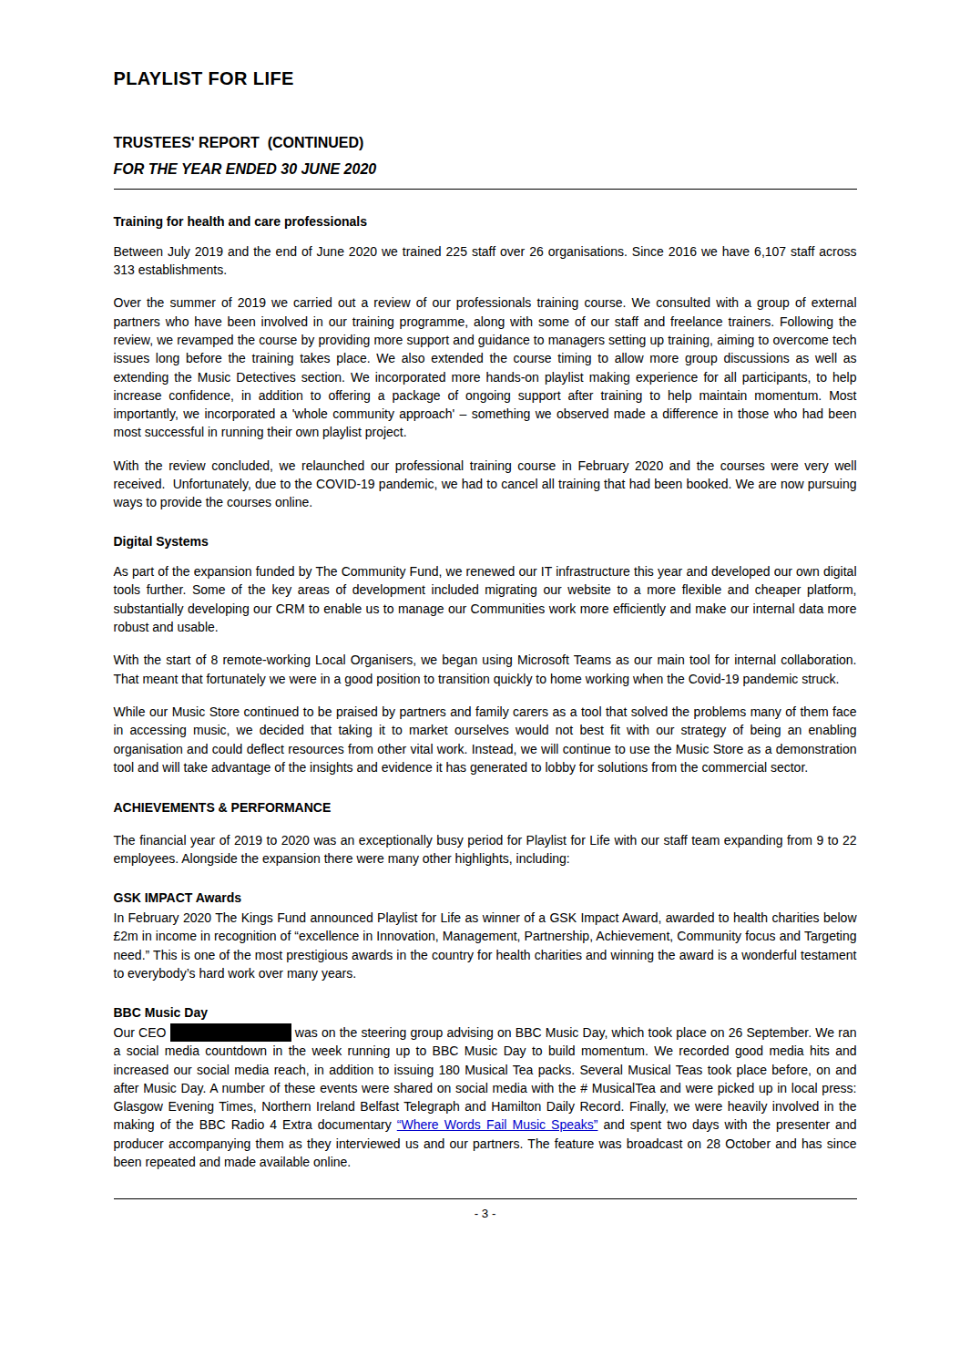PLAYLIST FOR LIFE
TRUSTEES' REPORT (CONTINUED)
FOR THE YEAR ENDED 30 JUNE 2020
Training for health and care professionals
Between July 2019 and the end of June 2020 we trained 225 staff over 26 organisations. Since 2016 we have 6,107 staff across 313 establishments.
Over the summer of 2019 we carried out a review of our professionals training course. We consulted with a group of external partners who have been involved in our training programme, along with some of our staff and freelance trainers. Following the review, we revamped the course by providing more support and guidance to managers setting up training, aiming to overcome tech issues long before the training takes place. We also extended the course timing to allow more group discussions as well as extending the Music Detectives section. We incorporated more hands-on playlist making experience for all participants, to help increase confidence, in addition to offering a package of ongoing support after training to help maintain momentum. Most importantly, we incorporated a 'whole community approach' – something we observed made a difference in those who had been most successful in running their own playlist project.
With the review concluded, we relaunched our professional training course in February 2020 and the courses were very well received. Unfortunately, due to the COVID-19 pandemic, we had to cancel all training that had been booked. We are now pursuing ways to provide the courses online.
Digital Systems
As part of the expansion funded by The Community Fund, we renewed our IT infrastructure this year and developed our own digital tools further. Some of the key areas of development included migrating our website to a more flexible and cheaper platform, substantially developing our CRM to enable us to manage our Communities work more efficiently and make our internal data more robust and usable.
With the start of 8 remote-working Local Organisers, we began using Microsoft Teams as our main tool for internal collaboration. That meant that fortunately we were in a good position to transition quickly to home working when the Covid-19 pandemic struck.
While our Music Store continued to be praised by partners and family carers as a tool that solved the problems many of them face in accessing music, we decided that taking it to market ourselves would not best fit with our strategy of being an enabling organisation and could deflect resources from other vital work. Instead, we will continue to use the Music Store as a demonstration tool and will take advantage of the insights and evidence it has generated to lobby for solutions from the commercial sector.
ACHIEVEMENTS & PERFORMANCE
The financial year of 2019 to 2020 was an exceptionally busy period for Playlist for Life with our staff team expanding from 9 to 22 employees. Alongside the expansion there were many other highlights, including:
GSK IMPACT Awards
In February 2020 The Kings Fund announced Playlist for Life as winner of a GSK Impact Award, awarded to health charities below £2m in income in recognition of “excellence in Innovation, Management, Partnership, Achievement, Community focus and Targeting need.” This is one of the most prestigious awards in the country for health charities and winning the award is a wonderful testament to everybody’s hard work over many years.
BBC Music Day
Our CEO was on the steering group advising on BBC Music Day, which took place on 26 September. We ran a social media countdown in the week running up to BBC Music Day to build momentum. We recorded good media hits and increased our social media reach, in addition to issuing 180 Musical Tea packs. Several Musical Teas took place before, on and after Music Day. A number of these events were shared on social media with the # MusicalTea and were picked up in local press: Glasgow Evening Times, Northern Ireland Belfast Telegraph and Hamilton Daily Record. Finally, we were heavily involved in the making of the BBC Radio 4 Extra documentary “Where Words Fail Music Speaks” and spent two days with the presenter and producer accompanying them as they interviewed us and our partners. The feature was broadcast on 28 October and has since been repeated and made available online.
- 3 -